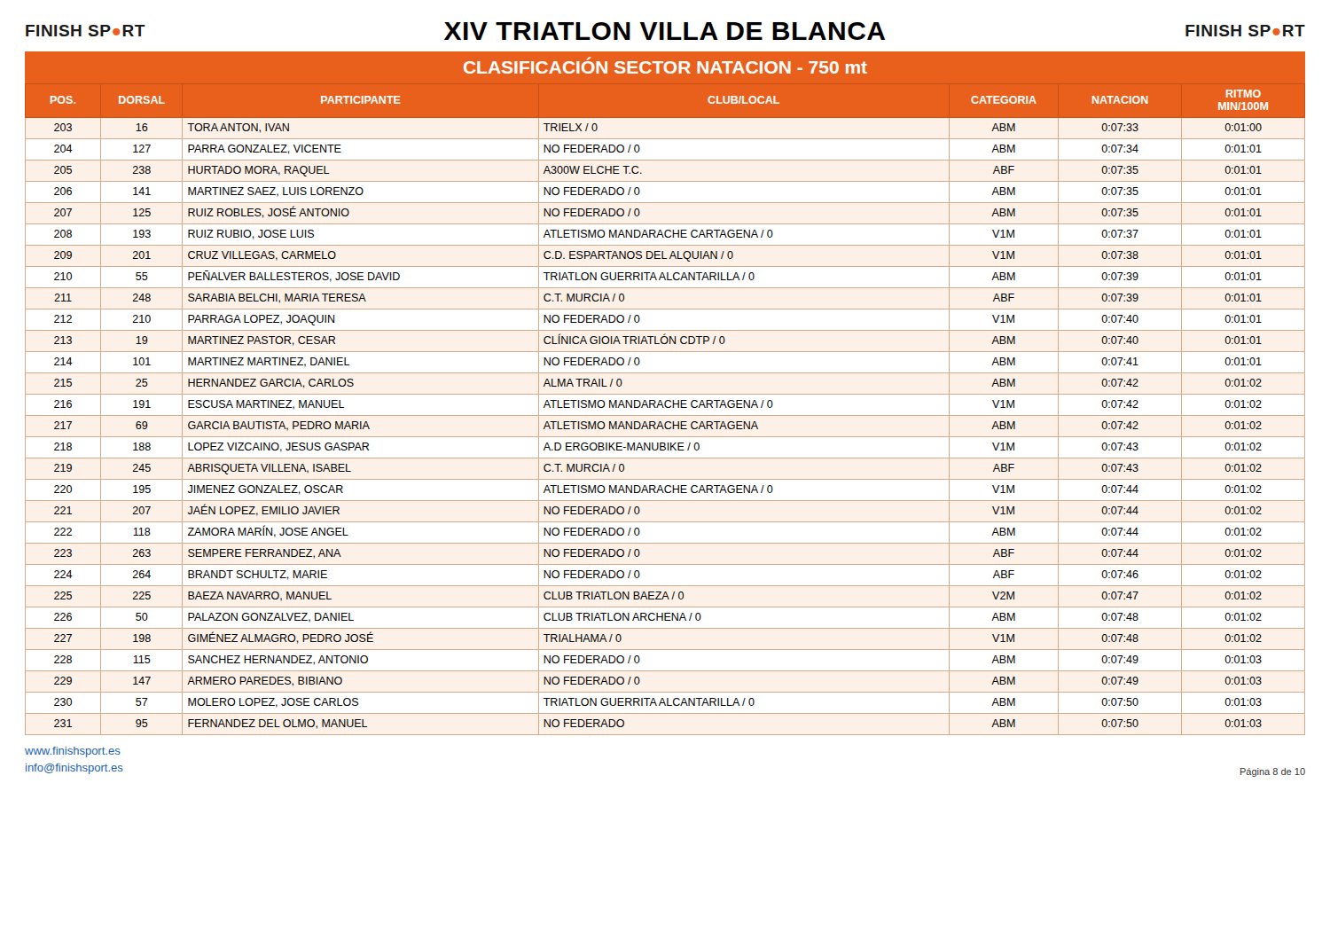FINISH SP●RT
XIV TRIATLON VILLA DE BLANCA
FINISH SP●RT
CLASIFICACIÓN SECTOR NATACION - 750 mt
| POS. | DORSAL | PARTICIPANTE | CLUB/LOCAL | CATEGORIA | NATACION | RITMO MIN/100M |
| --- | --- | --- | --- | --- | --- | --- |
| 203 | 16 | TORA ANTON, IVAN | TRIELX / 0 | ABM | 0:07:33 | 0:01:00 |
| 204 | 127 | PARRA GONZALEZ, VICENTE | NO FEDERADO / 0 | ABM | 0:07:34 | 0:01:01 |
| 205 | 238 | HURTADO MORA, RAQUEL | A300W ELCHE T.C. | ABF | 0:07:35 | 0:01:01 |
| 206 | 141 | MARTINEZ SAEZ, LUIS LORENZO | NO FEDERADO / 0 | ABM | 0:07:35 | 0:01:01 |
| 207 | 125 | RUIZ ROBLES, JOSÉ ANTONIO | NO FEDERADO / 0 | ABM | 0:07:35 | 0:01:01 |
| 208 | 193 | RUIZ RUBIO, JOSE LUIS | ATLETISMO MANDARACHE CARTAGENA / 0 | V1M | 0:07:37 | 0:01:01 |
| 209 | 201 | CRUZ VILLEGAS, CARMELO | C.D. ESPARTANOS DEL ALQUIAN / 0 | V1M | 0:07:38 | 0:01:01 |
| 210 | 55 | PEÑALVER BALLESTEROS, JOSE DAVID | TRIATLON GUERRITA ALCANTARILLA / 0 | ABM | 0:07:39 | 0:01:01 |
| 211 | 248 | SARABIA BELCHI, MARIA TERESA | C.T. MURCIA / 0 | ABF | 0:07:39 | 0:01:01 |
| 212 | 210 | PARRAGA LOPEZ, JOAQUIN | NO FEDERADO / 0 | V1M | 0:07:40 | 0:01:01 |
| 213 | 19 | MARTINEZ PASTOR, CESAR | CLÍNICA GIOIA TRIATLÓN CDTP / 0 | ABM | 0:07:40 | 0:01:01 |
| 214 | 101 | MARTINEZ MARTINEZ, DANIEL | NO FEDERADO / 0 | ABM | 0:07:41 | 0:01:01 |
| 215 | 25 | HERNANDEZ GARCIA, CARLOS | ALMA TRAIL / 0 | ABM | 0:07:42 | 0:01:02 |
| 216 | 191 | ESCUSA MARTINEZ, MANUEL | ATLETISMO MANDARACHE CARTAGENA / 0 | V1M | 0:07:42 | 0:01:02 |
| 217 | 69 | GARCIA BAUTISTA, PEDRO MARIA | ATLETISMO MANDARACHE CARTAGENA | ABM | 0:07:42 | 0:01:02 |
| 218 | 188 | LOPEZ VIZCAINO, JESUS GASPAR | A.D ERGOBIKE-MANUBIKE / 0 | V1M | 0:07:43 | 0:01:02 |
| 219 | 245 | ABRISQUETA VILLENA, ISABEL | C.T. MURCIA / 0 | ABF | 0:07:43 | 0:01:02 |
| 220 | 195 | JIMENEZ GONZALEZ, OSCAR | ATLETISMO MANDARACHE CARTAGENA / 0 | V1M | 0:07:44 | 0:01:02 |
| 221 | 207 | JAÉN LOPEZ, EMILIO JAVIER | NO FEDERADO / 0 | V1M | 0:07:44 | 0:01:02 |
| 222 | 118 | ZAMORA MARÍN, JOSE ANGEL | NO FEDERADO / 0 | ABM | 0:07:44 | 0:01:02 |
| 223 | 263 | SEMPERE FERRANDEZ, ANA | NO FEDERADO / 0 | ABF | 0:07:44 | 0:01:02 |
| 224 | 264 | BRANDT SCHULTZ, MARIE | NO FEDERADO / 0 | ABF | 0:07:46 | 0:01:02 |
| 225 | 225 | BAEZA NAVARRO, MANUEL | CLUB TRIATLON BAEZA / 0 | V2M | 0:07:47 | 0:01:02 |
| 226 | 50 | PALAZON GONZALVEZ, DANIEL | CLUB TRIATLON ARCHENA / 0 | ABM | 0:07:48 | 0:01:02 |
| 227 | 198 | GIMÉNEZ ALMAGRO, PEDRO JOSÉ | TRIALHAMA / 0 | V1M | 0:07:48 | 0:01:02 |
| 228 | 115 | SANCHEZ HERNANDEZ, ANTONIO | NO FEDERADO / 0 | ABM | 0:07:49 | 0:01:03 |
| 229 | 147 | ARMERO PAREDES, BIBIANO | NO FEDERADO / 0 | ABM | 0:07:49 | 0:01:03 |
| 230 | 57 | MOLERO LOPEZ, JOSE CARLOS | TRIATLON GUERRITA ALCANTARILLA / 0 | ABM | 0:07:50 | 0:01:03 |
| 231 | 95 | FERNANDEZ DEL OLMO, MANUEL | NO FEDERADO | ABM | 0:07:50 | 0:01:03 |
www.finishsport.es
info@finishsport.es
Página 8 de 10